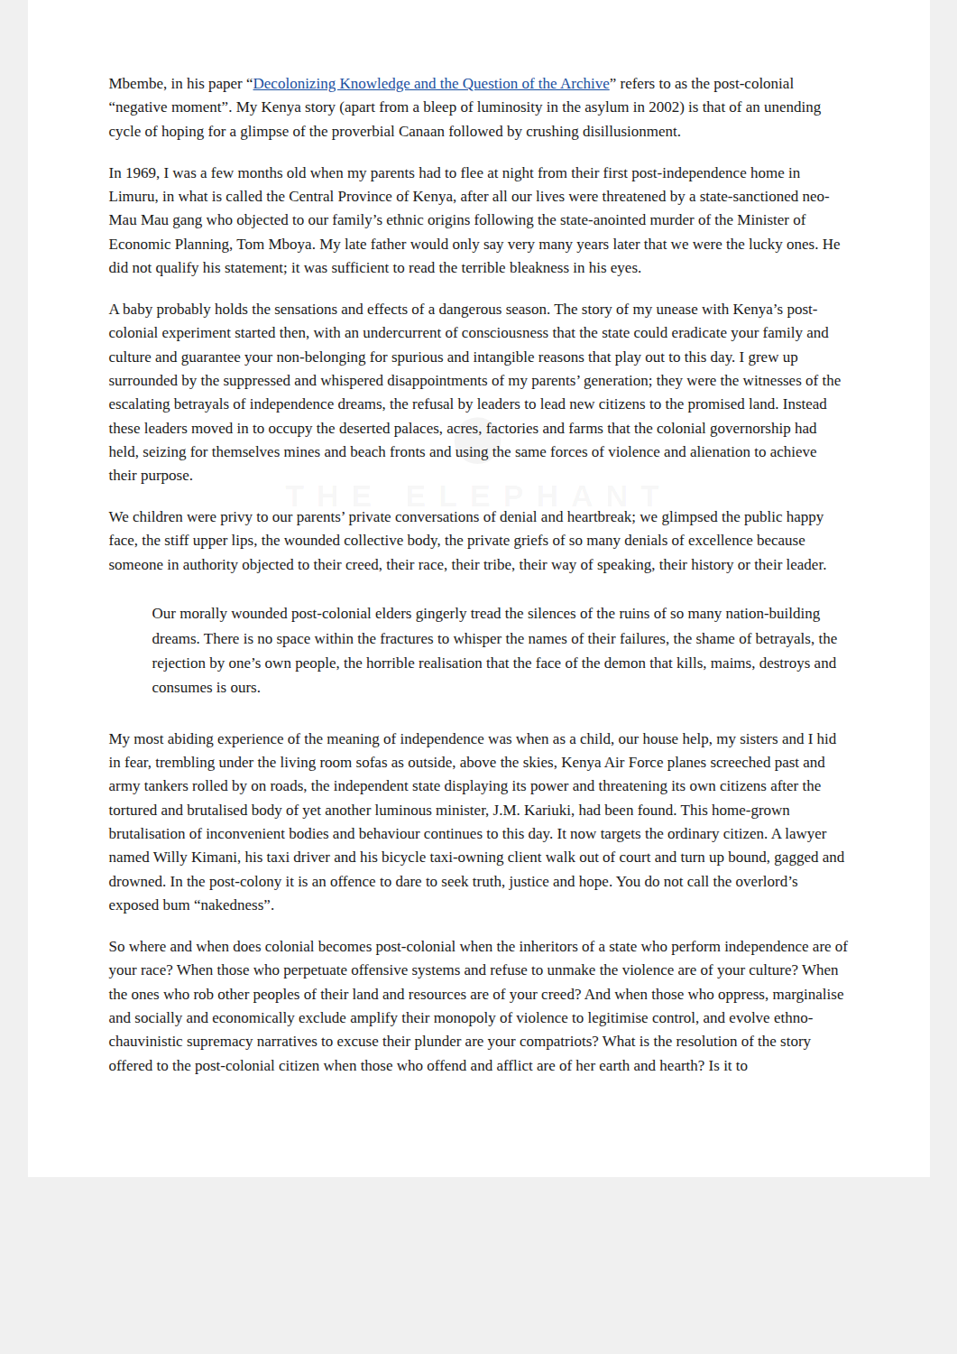● THE ELEPHANT
Mbembe, in his paper “Decolonizing Knowledge and the Question of the Archive” refers to as the post-colonial “negative moment”. My Kenya story (apart from a bleep of luminosity in the asylum in 2002) is that of an unending cycle of hoping for a glimpse of the proverbial Canaan followed by crushing disillusionment.
In 1969, I was a few months old when my parents had to flee at night from their first post-independence home in Limuru, in what is called the Central Province of Kenya, after all our lives were threatened by a state-sanctioned neo-Mau Mau gang who objected to our family’s ethnic origins following the state-anointed murder of the Minister of Economic Planning, Tom Mboya. My late father would only say very many years later that we were the lucky ones. He did not qualify his statement; it was sufficient to read the terrible bleakness in his eyes.
A baby probably holds the sensations and effects of a dangerous season. The story of my unease with Kenya’s post-colonial experiment started then, with an undercurrent of consciousness that the state could eradicate your family and culture and guarantee your non-belonging for spurious and intangible reasons that play out to this day. I grew up surrounded by the suppressed and whispered disappointments of my parents’ generation; they were the witnesses of the escalating betrayals of independence dreams, the refusal by leaders to lead new citizens to the promised land. Instead these leaders moved in to occupy the deserted palaces, acres, factories and farms that the colonial governorship had held, seizing for themselves mines and beach fronts and using the same forces of violence and alienation to achieve their purpose.
We children were privy to our parents’ private conversations of denial and heartbreak; we glimpsed the public happy face, the stiff upper lips, the wounded collective body, the private griefs of so many denials of excellence because someone in authority objected to their creed, their race, their tribe, their way of speaking, their history or their leader.
Our morally wounded post-colonial elders gingerly tread the silences of the ruins of so many nation-building dreams. There is no space within the fractures to whisper the names of their failures, the shame of betrayals, the rejection by one’s own people, the horrible realisation that the face of the demon that kills, maims, destroys and consumes is ours.
My most abiding experience of the meaning of independence was when as a child, our house help, my sisters and I hid in fear, trembling under the living room sofas as outside, above the skies, Kenya Air Force planes screeched past and army tankers rolled by on roads, the independent state displaying its power and threatening its own citizens after the tortured and brutalised body of yet another luminous minister, J.M. Kariuki, had been found. This home-grown brutalisation of inconvenient bodies and behaviour continues to this day. It now targets the ordinary citizen. A lawyer named Willy Kimani, his taxi driver and his bicycle taxi-owning client walk out of court and turn up bound, gagged and drowned. In the post-colony it is an offence to dare to seek truth, justice and hope. You do not call the overlord’s exposed bum “nakedness”.
So where and when does colonial becomes post-colonial when the inheritors of a state who perform independence are of your race? When those who perpetuate offensive systems and refuse to unmake the violence are of your culture? When the ones who rob other peoples of their land and resources are of your creed? And when those who oppress, marginalise and socially and economically exclude amplify their monopoly of violence to legitimise control, and evolve ethno-chauvinistic supremacy narratives to excuse their plunder are your compatriots? What is the resolution of the story offered to the post-colonial citizen when those who offend and afflict are of her earth and hearth? Is it to